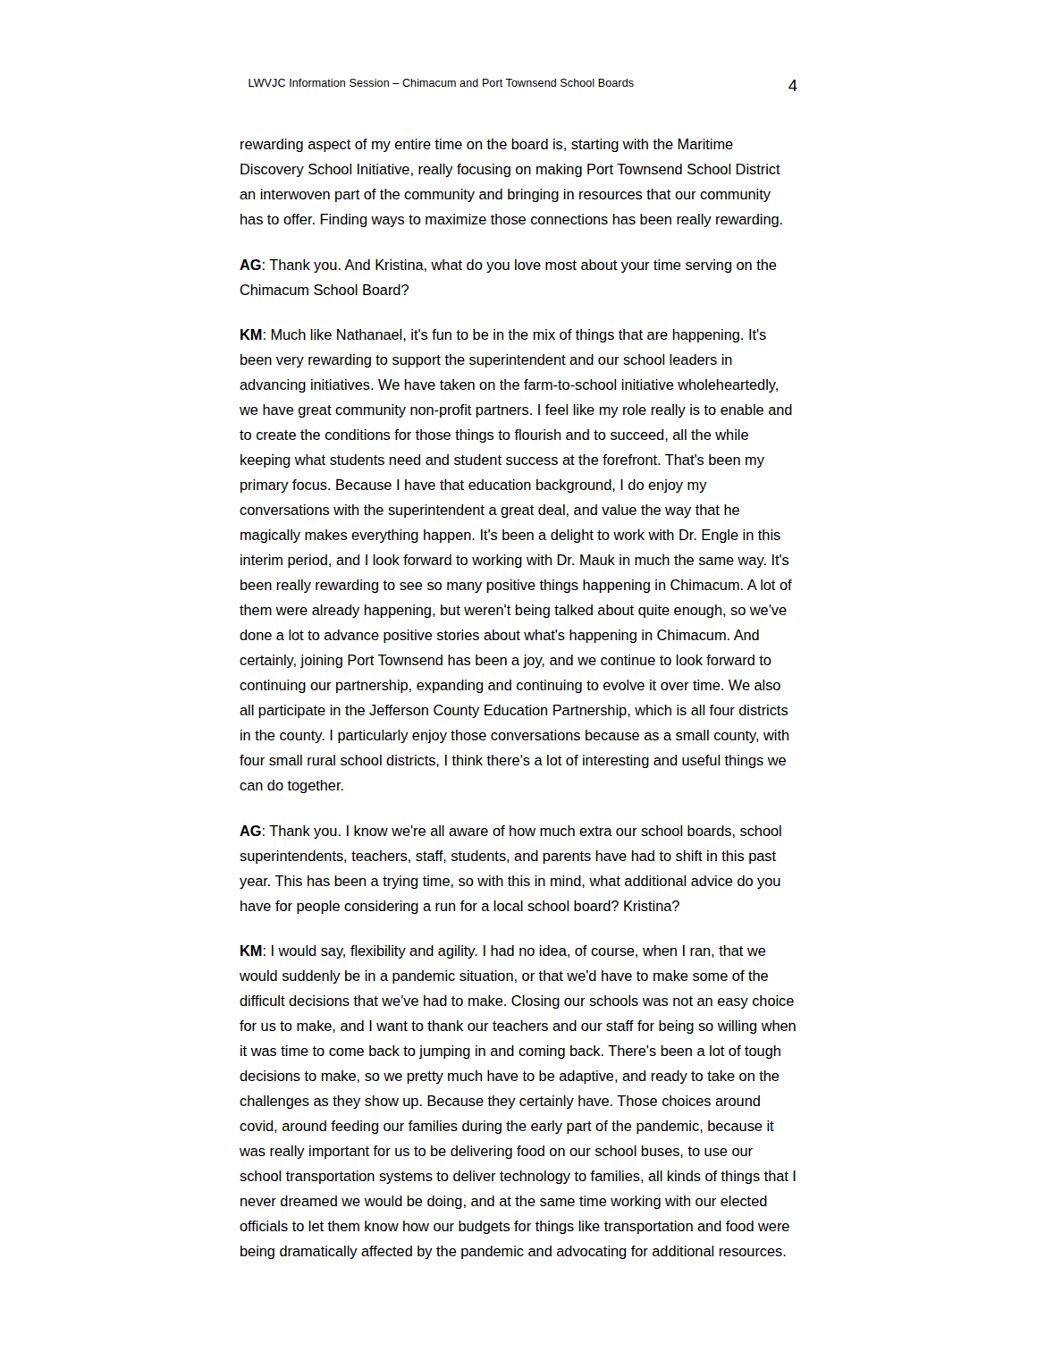LWVJC Information Session – Chimacum and Port Townsend School Boards
4
rewarding aspect of my entire time on the board is, starting with the Maritime Discovery School Initiative, really focusing on making Port Townsend School District an interwoven part of the community and bringing in resources that our community has to offer. Finding ways to maximize those connections has been really rewarding.
AG: Thank you. And Kristina, what do you love most about your time serving on the Chimacum School Board?
KM: Much like Nathanael, it's fun to be in the mix of things that are happening. It's been very rewarding to support the superintendent and our school leaders in advancing initiatives. We have taken on the farm-to-school initiative wholeheartedly, we have great community non-profit partners. I feel like my role really is to enable and to create the conditions for those things to flourish and to succeed, all the while keeping what students need and student success at the forefront. That's been my primary focus. Because I have that education background, I do enjoy my conversations with the superintendent a great deal, and value the way that he magically makes everything happen. It's been a delight to work with Dr. Engle in this interim period, and I look forward to working with Dr. Mauk in much the same way. It's been really rewarding to see so many positive things happening in Chimacum. A lot of them were already happening, but weren't being talked about quite enough, so we've done a lot to advance positive stories about what's happening in Chimacum. And certainly, joining Port Townsend has been a joy, and we continue to look forward to continuing our partnership, expanding and continuing to evolve it over time. We also all participate in the Jefferson County Education Partnership, which is all four districts in the county. I particularly enjoy those conversations because as a small county, with four small rural school districts, I think there's a lot of interesting and useful things we can do together.
AG: Thank you. I know we're all aware of how much extra our school boards, school superintendents, teachers, staff, students, and parents have had to shift in this past year. This has been a trying time, so with this in mind, what additional advice do you have for people considering a run for a local school board? Kristina?
KM: I would say, flexibility and agility. I had no idea, of course, when I ran, that we would suddenly be in a pandemic situation, or that we'd have to make some of the difficult decisions that we've had to make. Closing our schools was not an easy choice for us to make, and I want to thank our teachers and our staff for being so willing when it was time to come back to jumping in and coming back. There's been a lot of tough decisions to make, so we pretty much have to be adaptive, and ready to take on the challenges as they show up. Because they certainly have. Those choices around covid, around feeding our families during the early part of the pandemic, because it was really important for us to be delivering food on our school buses, to use our school transportation systems to deliver technology to families, all kinds of things that I never dreamed we would be doing, and at the same time working with our elected officials to let them know how our budgets for things like transportation and food were being dramatically affected by the pandemic and advocating for additional resources.